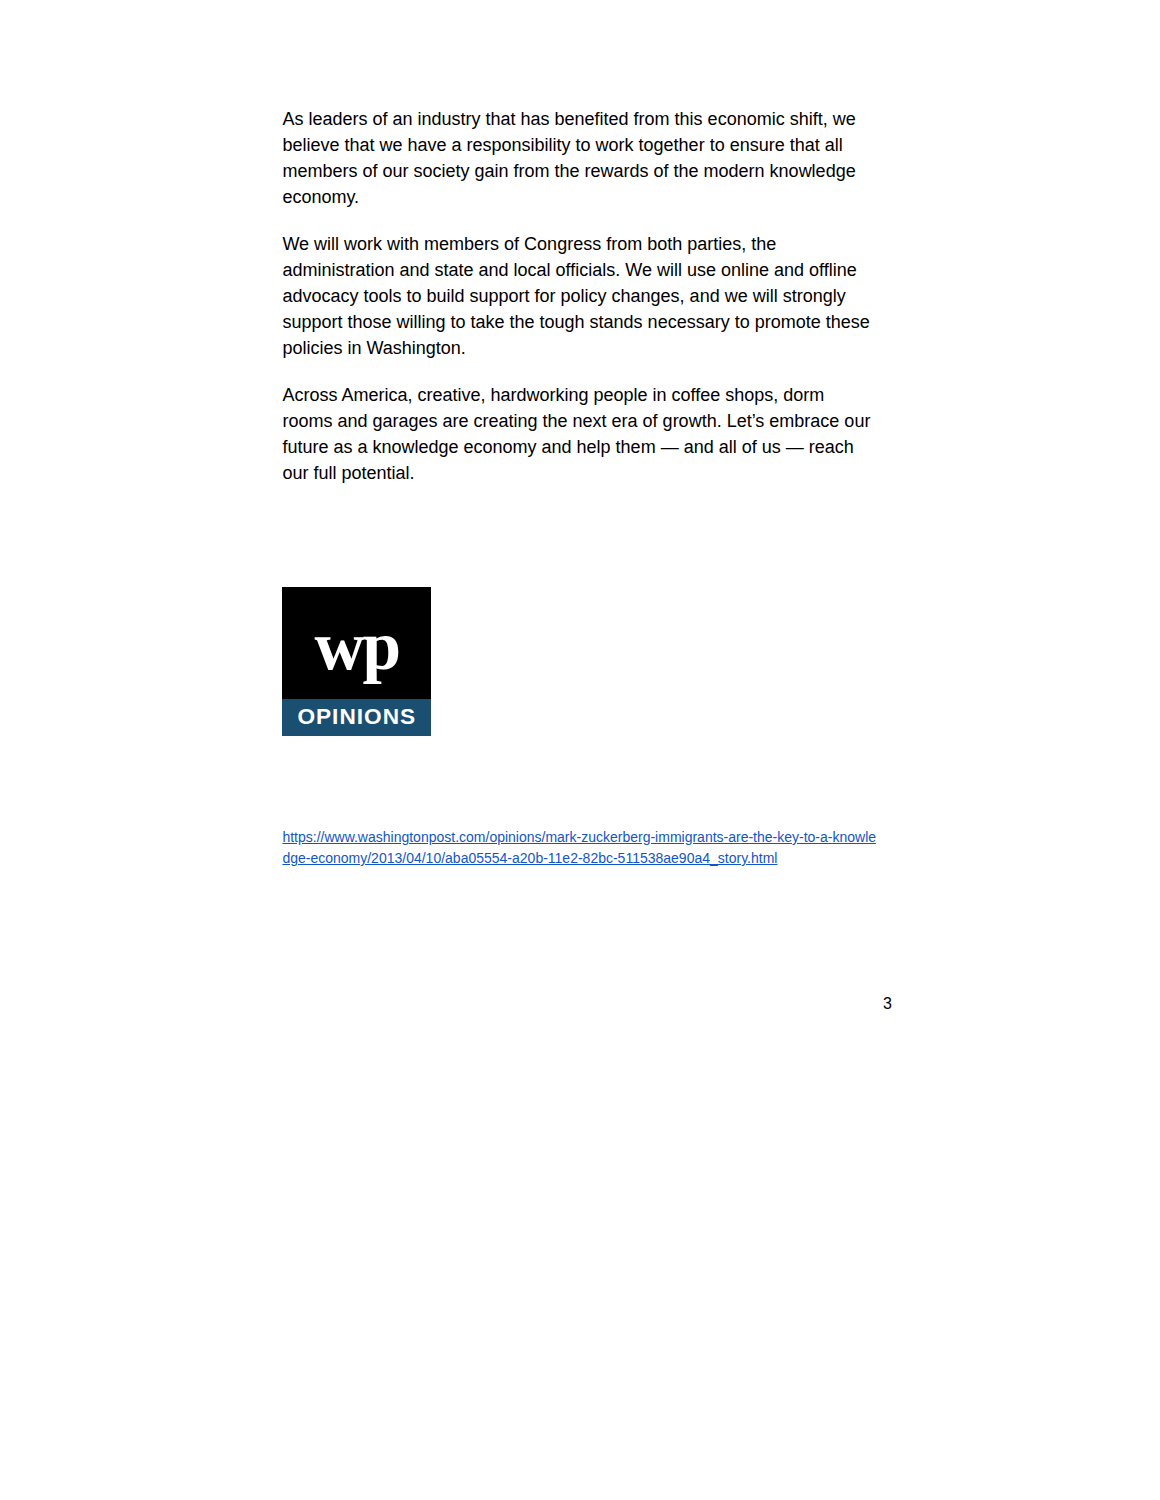As leaders of an industry that has benefited from this economic shift, we believe that we have a responsibility to work together to ensure that all members of our society gain from the rewards of the modern knowledge economy.
We will work with members of Congress from both parties, the administration and state and local officials. We will use online and offline advocacy tools to build support for policy changes, and we will strongly support those willing to take the tough stands necessary to promote these policies in Washington.
Across America, creative, hardworking people in coffee shops, dorm rooms and garages are creating the next era of growth. Let’s embrace our future as a knowledge economy and help them — and all of us — reach our full potential.
wp
OPINIONS
https://www.washingtonpost.com/opinions/mark-zuckerberg-immigrants-are-the-key-to-a-knowledge-economy/2013/04/10/aba05554-a20b-11e2-82bc-511538ae90a4_story.html
3